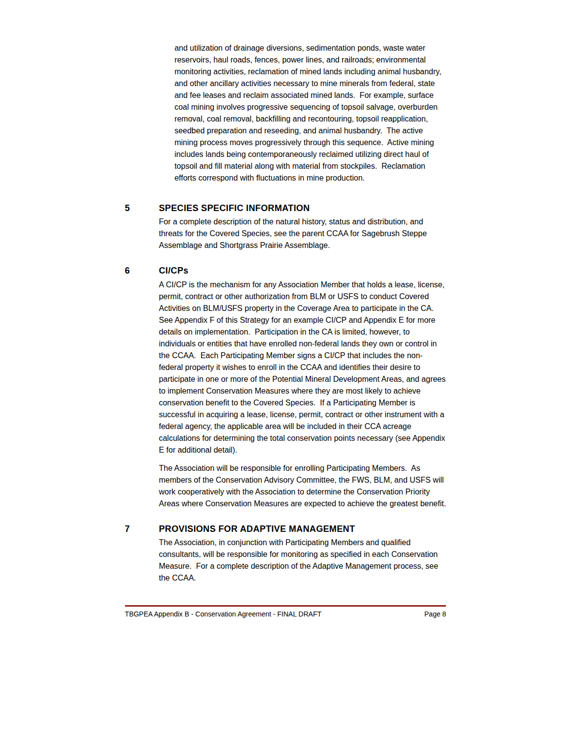and utilization of drainage diversions, sedimentation ponds, waste water reservoirs, haul roads, fences, power lines, and railroads; environmental monitoring activities, reclamation of mined lands including animal husbandry, and other ancillary activities necessary to mine minerals from federal, state and fee leases and reclaim associated mined lands. For example, surface coal mining involves progressive sequencing of topsoil salvage, overburden removal, coal removal, backfilling and recontouring, topsoil reapplication, seedbed preparation and reseeding, and animal husbandry. The active mining process moves progressively through this sequence. Active mining includes lands being contemporaneously reclaimed utilizing direct haul of topsoil and fill material along with material from stockpiles. Reclamation efforts correspond with fluctuations in mine production.
5 SPECIES SPECIFIC INFORMATION
For a complete description of the natural history, status and distribution, and threats for the Covered Species, see the parent CCAA for Sagebrush Steppe Assemblage and Shortgrass Prairie Assemblage.
6 CI/CPs
A CI/CP is the mechanism for any Association Member that holds a lease, license, permit, contract or other authorization from BLM or USFS to conduct Covered Activities on BLM/USFS property in the Coverage Area to participate in the CA. See Appendix F of this Strategy for an example CI/CP and Appendix E for more details on implementation. Participation in the CA is limited, however, to individuals or entities that have enrolled non-federal lands they own or control in the CCAA. Each Participating Member signs a CI/CP that includes the non-federal property it wishes to enroll in the CCAA and identifies their desire to participate in one or more of the Potential Mineral Development Areas, and agrees to implement Conservation Measures where they are most likely to achieve conservation benefit to the Covered Species. If a Participating Member is successful in acquiring a lease, license, permit, contract or other instrument with a federal agency, the applicable area will be included in their CCA acreage calculations for determining the total conservation points necessary (see Appendix E for additional detail).
The Association will be responsible for enrolling Participating Members. As members of the Conservation Advisory Committee, the FWS, BLM, and USFS will work cooperatively with the Association to determine the Conservation Priority Areas where Conservation Measures are expected to achieve the greatest benefit.
7 PROVISIONS FOR ADAPTIVE MANAGEMENT
The Association, in conjunction with Participating Members and qualified consultants, will be responsible for monitoring as specified in each Conservation Measure. For a complete description of the Adaptive Management process, see the CCAA.
TBGPEA Appendix B - Conservation Agreement - FINAL DRAFT
Page 8